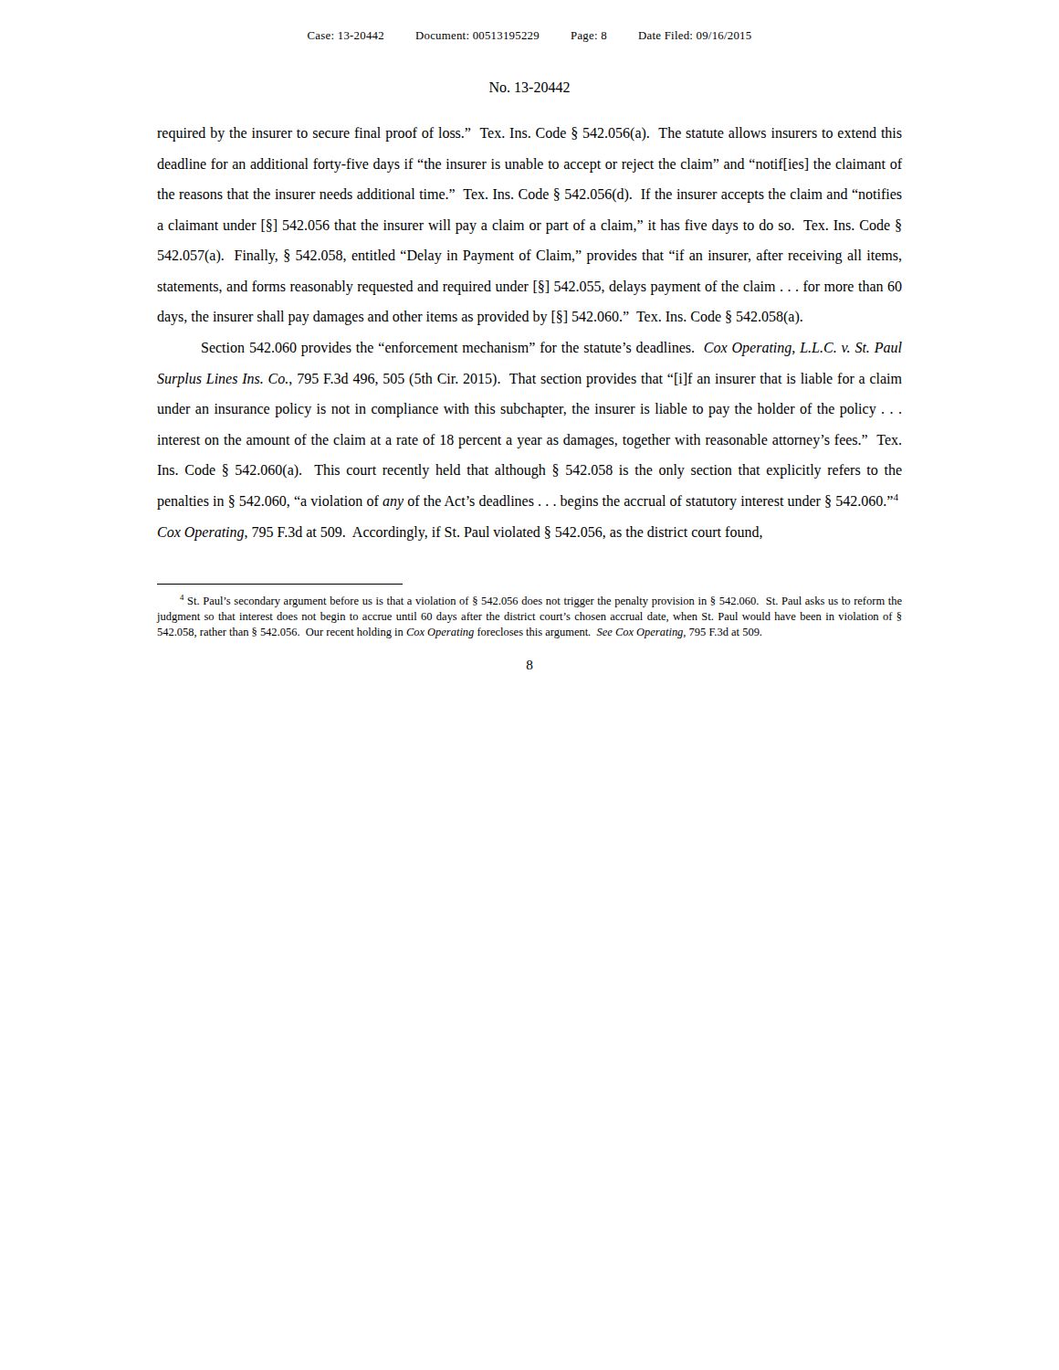Case: 13-20442 Document: 00513195229 Page: 8 Date Filed: 09/16/2015
No. 13-20442
required by the insurer to secure final proof of loss.” Tex. Ins. Code § 542.056(a). The statute allows insurers to extend this deadline for an additional forty-five days if “the insurer is unable to accept or reject the claim” and “notif[ies] the claimant of the reasons that the insurer needs additional time.” Tex. Ins. Code § 542.056(d). If the insurer accepts the claim and “notifies a claimant under [§] 542.056 that the insurer will pay a claim or part of a claim,” it has five days to do so. Tex. Ins. Code § 542.057(a). Finally, § 542.058, entitled “Delay in Payment of Claim,” provides that “if an insurer, after receiving all items, statements, and forms reasonably requested and required under [§] 542.055, delays payment of the claim . . . for more than 60 days, the insurer shall pay damages and other items as provided by [§] 542.060.” Tex. Ins. Code § 542.058(a).
Section 542.060 provides the “enforcement mechanism” for the statute’s deadlines. Cox Operating, L.L.C. v. St. Paul Surplus Lines Ins. Co., 795 F.3d 496, 505 (5th Cir. 2015). That section provides that “[i]f an insurer that is liable for a claim under an insurance policy is not in compliance with this subchapter, the insurer is liable to pay the holder of the policy . . . interest on the amount of the claim at a rate of 18 percent a year as damages, together with reasonable attorney’s fees.” Tex. Ins. Code § 542.060(a). This court recently held that although § 542.058 is the only section that explicitly refers to the penalties in § 542.060, “a violation of any of the Act’s deadlines . . . begins the accrual of statutory interest under § 542.060.”4 Cox Operating, 795 F.3d at 509. Accordingly, if St. Paul violated § 542.056, as the district court found,
4 St. Paul’s secondary argument before us is that a violation of § 542.056 does not trigger the penalty provision in § 542.060. St. Paul asks us to reform the judgment so that interest does not begin to accrue until 60 days after the district court’s chosen accrual date, when St. Paul would have been in violation of § 542.058, rather than § 542.056. Our recent holding in Cox Operating forecloses this argument. See Cox Operating, 795 F.3d at 509.
8